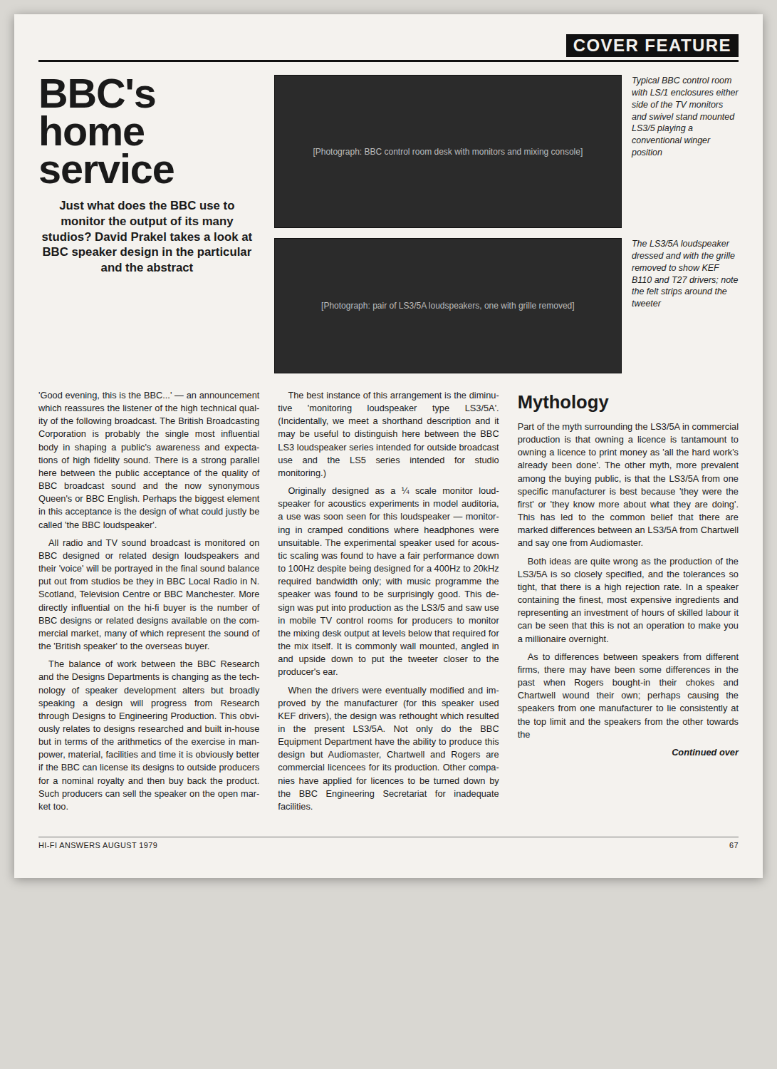COVER FEATURE
BBC's home service
Just what does the BBC use to monitor the output of its many studios? David Prakel takes a look at BBC speaker design in the particular and the abstract
[Photograph: BBC control room desk with monitors and mixing console]
Typical BBC control room with LS/1 enclosures either side of the TV monitors and swivel stand mounted LS3/5 playing a conventional winger position
[Photograph: pair of LS3/5A loudspeakers, one with grille removed]
The LS3/5A loudspeaker dressed and with the grille removed to show KEF B110 and T27 drivers; note the felt strips around the tweeter
'Good evening, this is the BBC...' — an announcement which reassures the listener of the high technical quality of the following broadcast. The British Broadcasting Corporation is probably the single most influential body in shaping a public's awareness and expectations of high fidelity sound. There is a strong parallel here between the public acceptance of the quality of BBC broadcast sound and the now synonymous Queen's or BBC English. Perhaps the biggest element in this acceptance is the design of what could justly be called 'the BBC loudspeaker'.
All radio and TV sound broadcast is monitored on BBC designed or related design loudspeakers and their 'voice' will be portrayed in the final sound balance put out from studios be they in BBC Local Radio in N. Scotland, Television Centre or BBC Manchester. More directly influential on the hi-fi buyer is the number of BBC designs or related designs available on the commercial market, many of which represent the sound of the 'British speaker' to the overseas buyer.
The balance of work between the BBC Research and the Designs Departments is changing as the technology of speaker development alters but broadly speaking a design will progress from Research through Designs to Engineering Production. This obviously relates to designs researched and built in-house but in terms of the arithmetics of the exercise in manpower, material, facilities and time it is obviously better if the BBC can license its designs to outside producers for a nominal royalty and then buy back the product. Such producers can sell the speaker on the open market too.
The best instance of this arrangement is the diminutive 'monitoring loudspeaker type LS3/5A'. (Incidentally, we meet a shorthand description and it may be useful to distinguish here between the BBC LS3 loudspeaker series intended for outside broadcast use and the LS5 series intended for studio monitoring.)
Originally designed as a ¼ scale monitor loudspeaker for acoustics experiments in model auditoria, a use was soon seen for this loudspeaker — monitoring in cramped conditions where headphones were unsuitable. The experimental speaker used for acoustic scaling was found to have a fair performance down to 100Hz despite being designed for a 400Hz to 20kHz required bandwidth only; with music programme the speaker was found to be surprisingly good. This design was put into production as the LS3/5 and saw use in mobile TV control rooms for producers to monitor the mixing desk output at levels below that required for the mix itself. It is commonly wall mounted, angled in and upside down to put the tweeter closer to the producer's ear.
When the drivers were eventually modified and improved by the manufacturer (for this speaker used KEF drivers), the design was rethought which resulted in the present LS3/5A. Not only do the BBC Equipment Department have the ability to produce this design but Audiomaster, Chartwell and Rogers are commercial licencees for its production. Other companies have applied for licences to be turned down by the BBC Engineering Secretariat for inadequate facilities.
Mythology
Part of the myth surrounding the LS3/5A in commercial production is that owning a licence is tantamount to owning a licence to print money as 'all the hard work's already been done'. The other myth, more prevalent among the buying public, is that the LS3/5A from one specific manufacturer is best because 'they were the first' or 'they know more about what they are doing'. This has led to the common belief that there are marked differences between an LS3/5A from Chartwell and say one from Audiomaster.
Both ideas are quite wrong as the production of the LS3/5A is so closely specified, and the tolerances so tight, that there is a high rejection rate. In a speaker containing the finest, most expensive ingredients and representing an investment of hours of skilled labour it can be seen that this is not an operation to make you a millionaire overnight.
As to differences between speakers from different firms, there may have been some differences in the past when Rogers bought-in their chokes and Chartwell wound their own; perhaps causing the speakers from one manufacturer to lie consistently at the top limit and the speakers from the other towards the
Continued over
HI-FI ANSWERS AUGUST 1979 67